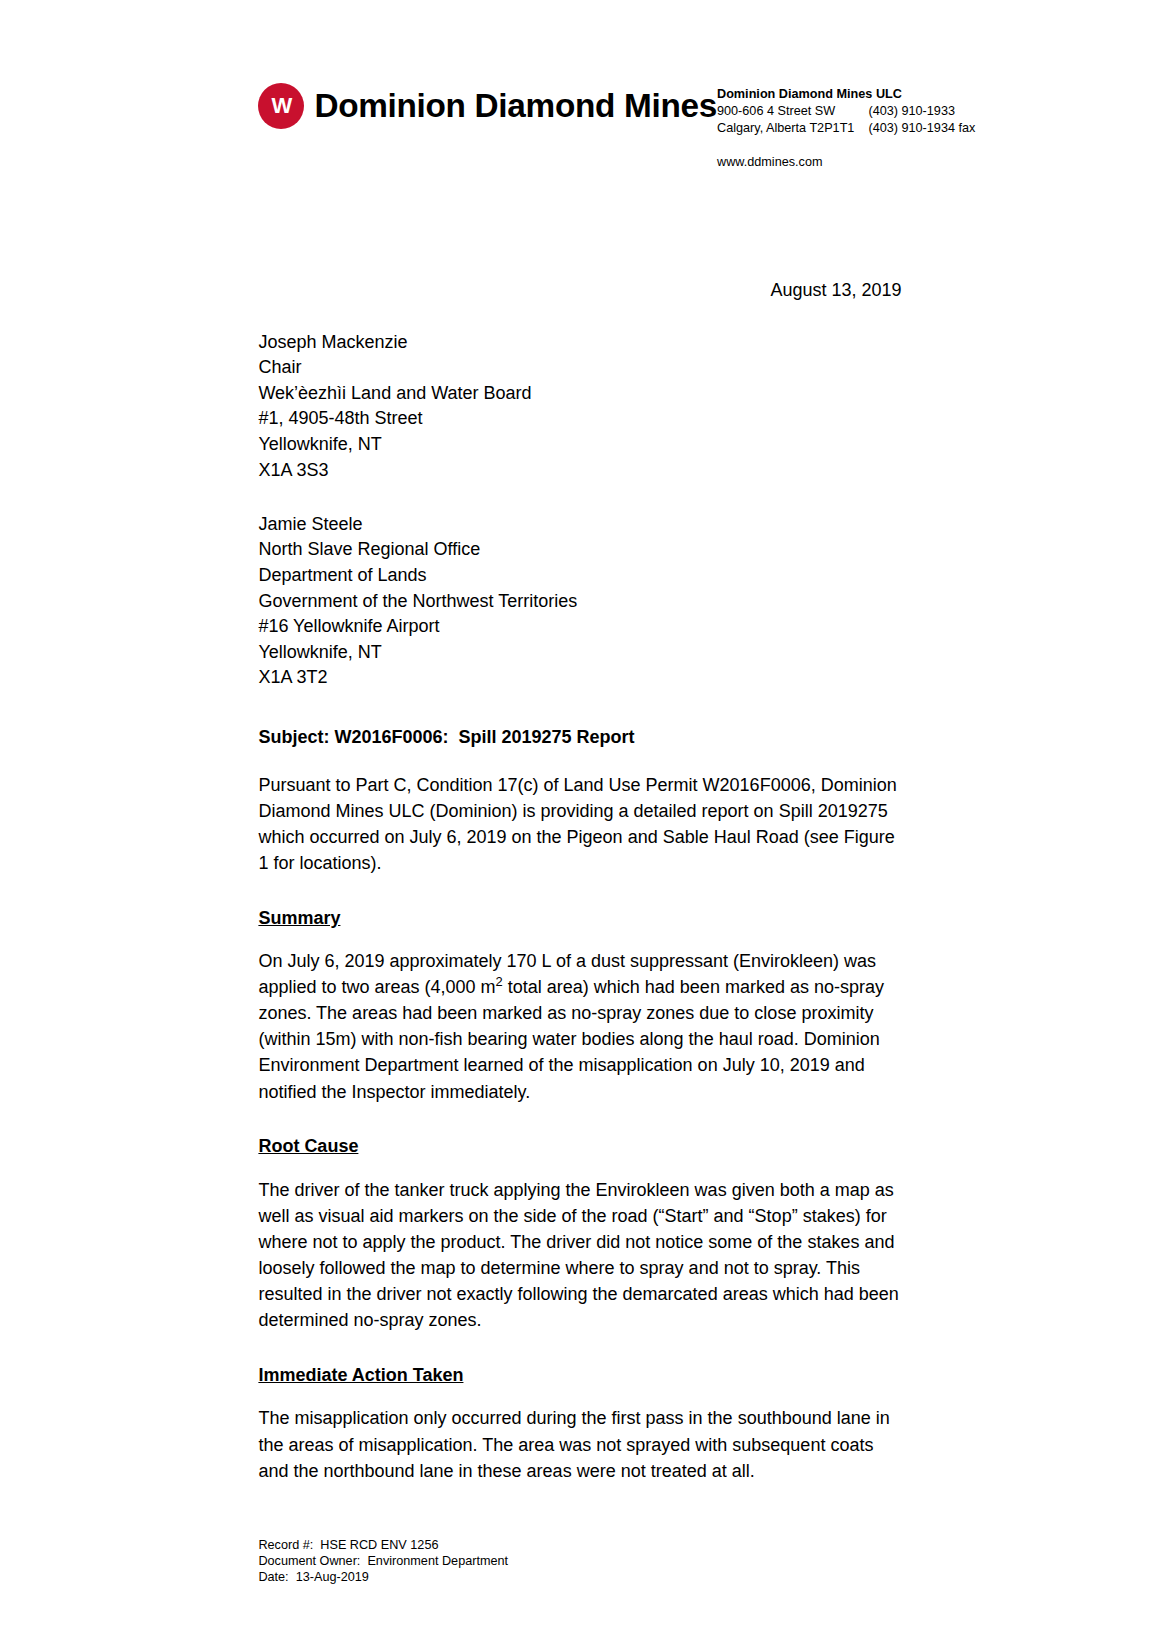Dominion Diamond Mines
Dominion Diamond Mines ULC
| 900-606 4 Street SW | (403) 910-1933 |
| Calgary, Alberta T2P1T1 | (403) 910-1934 fax |
www.ddmines.com
August 13, 2019
Joseph Mackenzie
Chair
Wek’èezhìi Land and Water Board
#1, 4905-48th Street
Yellowknife, NT
X1A 3S3
Jamie Steele
North Slave Regional Office
Department of Lands
Government of the Northwest Territories
#16 Yellowknife Airport
Yellowknife, NT
X1A 3T2
Subject: W2016F0006: Spill 2019275 Report
Pursuant to Part C, Condition 17(c) of Land Use Permit W2016F0006, Dominion Diamond Mines ULC (Dominion) is providing a detailed report on Spill 2019275 which occurred on July 6, 2019 on the Pigeon and Sable Haul Road (see Figure 1 for locations).
Summary
On July 6, 2019 approximately 170 L of a dust suppressant (Envirokleen) was applied to two areas (4,000 m2 total area) which had been marked as no-spray zones. The areas had been marked as no-spray zones due to close proximity (within 15m) with non-fish bearing water bodies along the haul road. Dominion Environment Department learned of the misapplication on July 10, 2019 and notified the Inspector immediately.
Root Cause
The driver of the tanker truck applying the Envirokleen was given both a map as well as visual aid markers on the side of the road (“Start” and “Stop” stakes) for where not to apply the product. The driver did not notice some of the stakes and loosely followed the map to determine where to spray and not to spray. This resulted in the driver not exactly following the demarcated areas which had been determined no-spray zones.
Immediate Action Taken
The misapplication only occurred during the first pass in the southbound lane in the areas of misapplication. The area was not sprayed with subsequent coats and the northbound lane in these areas were not treated at all.
Record #: HSE RCD ENV 1256
Document Owner: Environment Department
Date: 13-Aug-2019